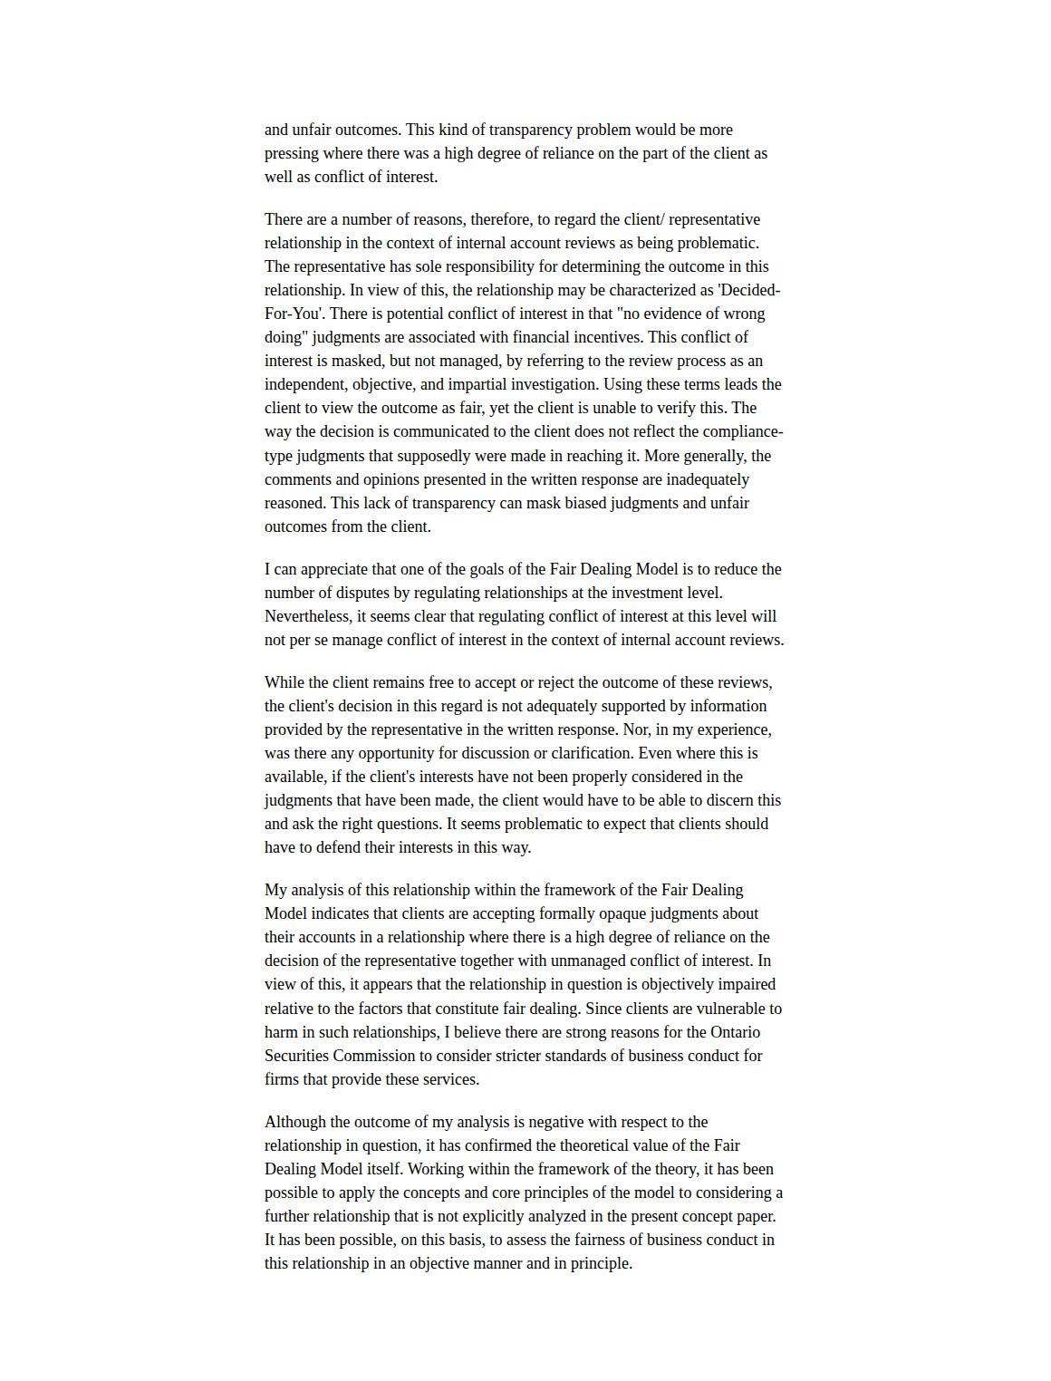and unfair outcomes. This kind of transparency problem would be more pressing where there was a high degree of reliance on the part of the client as well as conflict of interest.
There are a number of reasons, therefore, to regard the client/ representative relationship in the context of internal account reviews as being problematic. The representative has sole responsibility for determining the outcome in this relationship. In view of this, the relationship may be characterized as 'Decided-For-You'. There is potential conflict of interest in that "no evidence of wrong doing" judgments are associated with financial incentives. This conflict of interest is masked, but not managed, by referring to the review process as an independent, objective, and impartial investigation. Using these terms leads the client to view the outcome as fair, yet the client is unable to verify this. The way the decision is communicated to the client does not reflect the compliance-type judgments that supposedly were made in reaching it. More generally, the comments and opinions presented in the written response are inadequately reasoned. This lack of transparency can mask biased judgments and unfair outcomes from the client.
I can appreciate that one of the goals of the Fair Dealing Model is to reduce the number of disputes by regulating relationships at the investment level. Nevertheless, it seems clear that regulating conflict of interest at this level will not per se manage conflict of interest in the context of internal account reviews.
While the client remains free to accept or reject the outcome of these reviews, the client's decision in this regard is not adequately supported by information provided by the representative in the written response. Nor, in my experience, was there any opportunity for discussion or clarification. Even where this is available, if the client's interests have not been properly considered in the judgments that have been made, the client would have to be able to discern this and ask the right questions. It seems problematic to expect that clients should have to defend their interests in this way.
My analysis of this relationship within the framework of the Fair Dealing Model indicates that clients are accepting formally opaque judgments about their accounts in a relationship where there is a high degree of reliance on the decision of the representative together with unmanaged conflict of interest. In view of this, it appears that the relationship in question is objectively impaired relative to the factors that constitute fair dealing. Since clients are vulnerable to harm in such relationships, I believe there are strong reasons for the Ontario Securities Commission to consider stricter standards of business conduct for firms that provide these services.
Although the outcome of my analysis is negative with respect to the relationship in question, it has confirmed the theoretical value of the Fair Dealing Model itself. Working within the framework of the theory, it has been possible to apply the concepts and core principles of the model to considering a further relationship that is not explicitly analyzed in the present concept paper. It has been possible, on this basis, to assess the fairness of business conduct in this relationship in an objective manner and in principle.